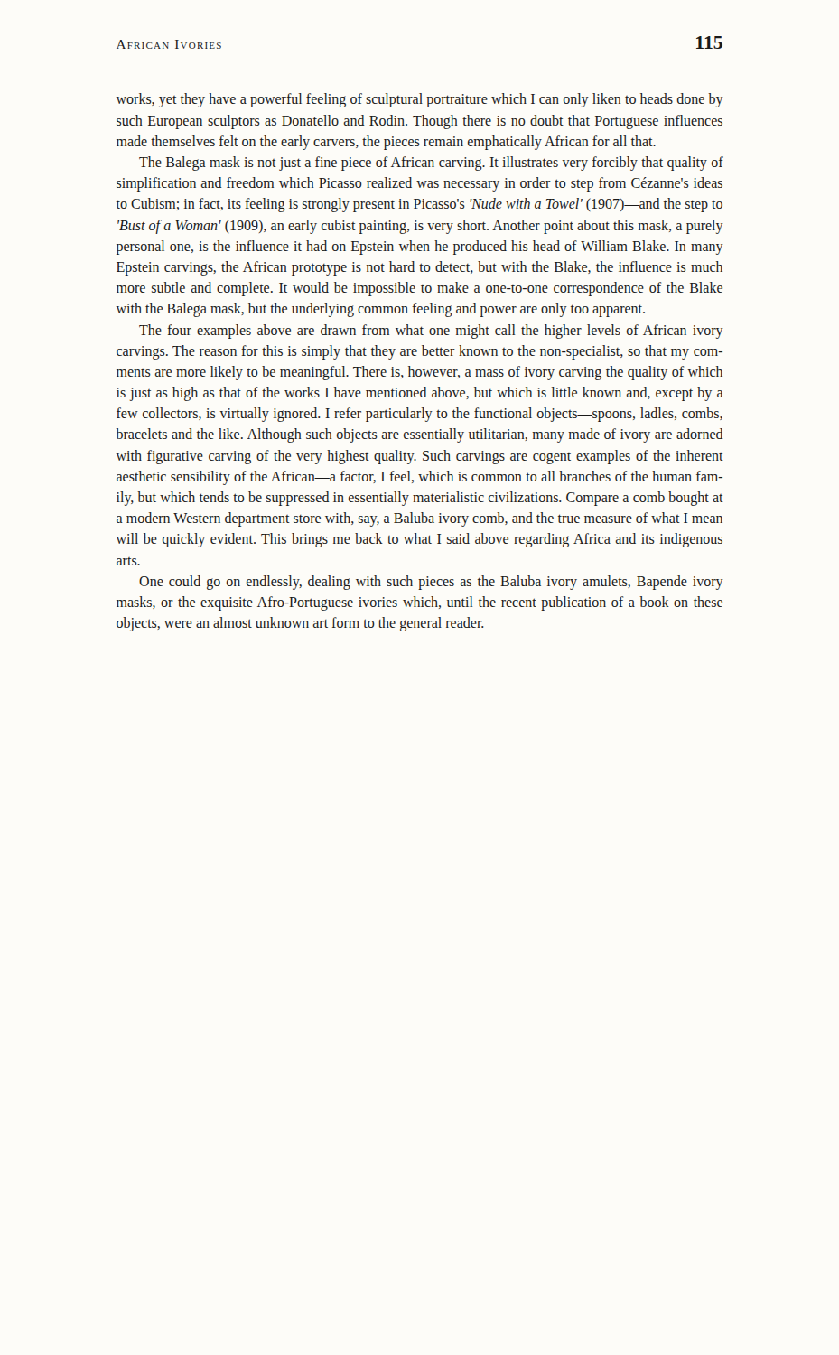African Ivories 115
works, yet they have a powerful feeling of sculptural portraiture which I can only liken to heads done by such European sculptors as Donatello and Rodin. Though there is no doubt that Portuguese influences made themselves felt on the early carvers, the pieces remain emphatically African for all that.
The Balega mask is not just a fine piece of African carving. It illustrates very forcibly that quality of simplification and freedom which Picasso realized was necessary in order to step from Cézanne's ideas to Cubism; in fact, its feeling is strongly present in Picasso's 'Nude with a Towel' (1907)—and the step to 'Bust of a Woman' (1909), an early cubist painting, is very short. Another point about this mask, a purely personal one, is the influence it had on Epstein when he produced his head of William Blake. In many Epstein carvings, the African prototype is not hard to detect, but with the Blake, the influence is much more subtle and complete. It would be impossible to make a one-to-one correspondence of the Blake with the Balega mask, but the underlying common feeling and power are only too apparent.
The four examples above are drawn from what one might call the higher levels of African ivory carvings. The reason for this is simply that they are better known to the non-specialist, so that my comments are more likely to be meaningful. There is, however, a mass of ivory carving the quality of which is just as high as that of the works I have mentioned above, but which is little known and, except by a few collectors, is virtually ignored. I refer particularly to the functional objects—spoons, ladles, combs, bracelets and the like. Although such objects are essentially utilitarian, many made of ivory are adorned with figurative carving of the very highest quality. Such carvings are cogent examples of the inherent aesthetic sensibility of the African—a factor, I feel, which is common to all branches of the human family, but which tends to be suppressed in essentially materialistic civilizations. Compare a comb bought at a modern Western department store with, say, a Baluba ivory comb, and the true measure of what I mean will be quickly evident. This brings me back to what I said above regarding Africa and its indigenous arts.
One could go on endlessly, dealing with such pieces as the Baluba ivory amulets, Bapende ivory masks, or the exquisite Afro-Portuguese ivories which, until the recent publication of a book on these objects, were an almost unknown art form to the general reader.